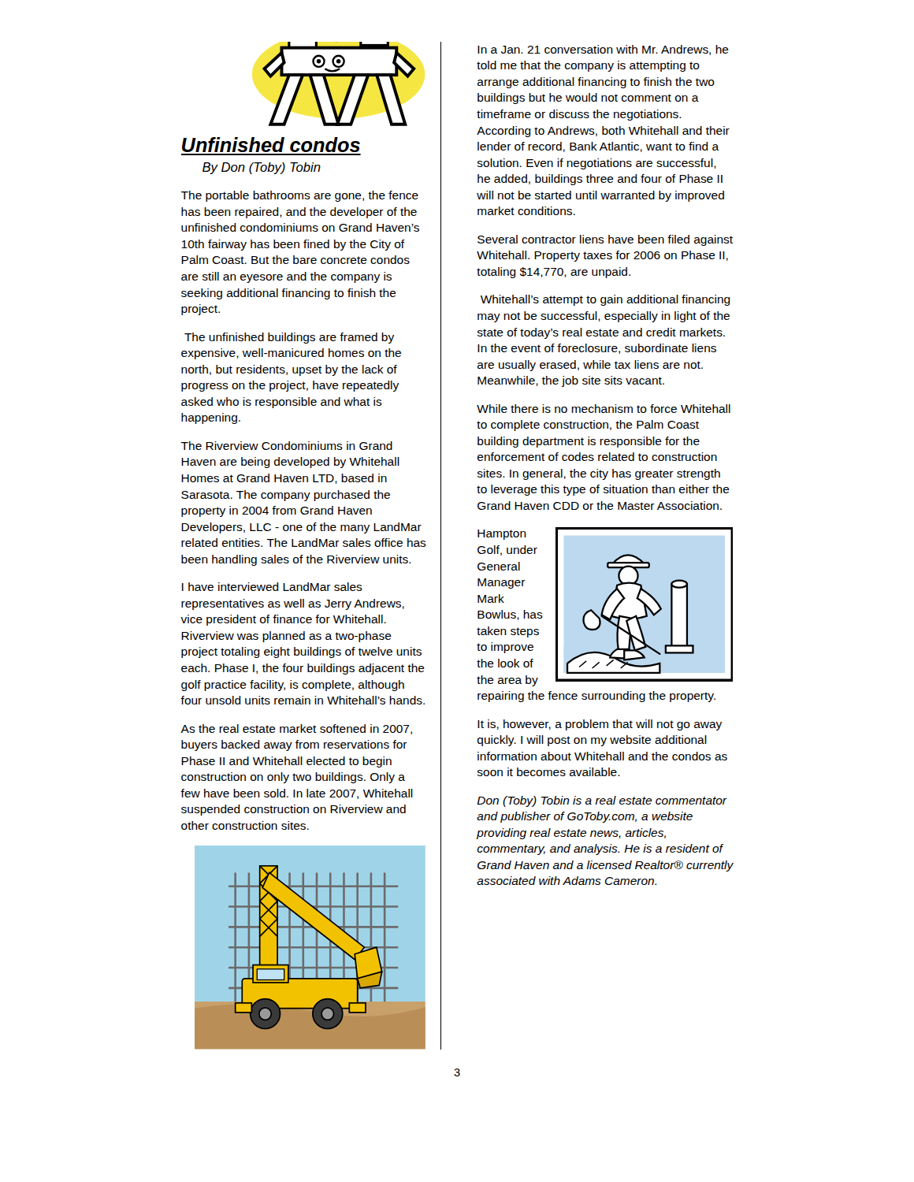Unfinished condos
By Don (Toby) Tobin
The portable bathrooms are gone, the fence has been repaired, and the developer of the unfinished condominiums on Grand Haven’s 10th fairway has been fined by the City of Palm Coast. But the bare concrete condos are still an eyesore and the company is seeking additional financing to finish the project.
The unfinished buildings are framed by expensive, well-manicured homes on the north, but residents, upset by the lack of progress on the project, have repeatedly asked who is responsible and what is happening.
The Riverview Condominiums in Grand Haven are being developed by Whitehall Homes at Grand Haven LTD, based in Sarasota. The company purchased the property in 2004 from Grand Haven Developers, LLC - one of the many LandMar related entities. The LandMar sales office has been handling sales of the Riverview units.
I have interviewed LandMar sales representatives as well as Jerry Andrews, vice president of finance for Whitehall. Riverview was planned as a two-phase project totaling eight buildings of twelve units each. Phase I, the four buildings adjacent the golf practice facility, is complete, although four unsold units remain in Whitehall’s hands.
As the real estate market softened in 2007, buyers backed away from reservations for Phase II and Whitehall elected to begin construction on only two buildings. Only a few have been sold. In late 2007, Whitehall suspended construction on Riverview and other construction sites.
In a Jan. 21 conversation with Mr. Andrews, he told me that the company is attempting to arrange additional financing to finish the two buildings but he would not comment on a timeframe or discuss the negotiations. According to Andrews, both Whitehall and their lender of record, Bank Atlantic, want to find a solution. Even if negotiations are successful, he added, buildings three and four of Phase II will not be started until warranted by improved market conditions.
Several contractor liens have been filed against Whitehall. Property taxes for 2006 on Phase II, totaling $14,770, are unpaid.
Whitehall’s attempt to gain additional financing may not be successful, especially in light of the state of today’s real estate and credit markets. In the event of foreclosure, subordinate liens are usually erased, while tax liens are not. Meanwhile, the job site sits vacant.
While there is no mechanism to force Whitehall to complete construction, the Palm Coast building department is responsible for the enforcement of codes related to construction sites. In general, the city has greater strength to leverage this type of situation than either the Grand Haven CDD or the Master Association.
Hampton Golf, under General Manager Mark Bowlus, has taken steps to improve the look of the area by repairing the fence surrounding the property.
It is, however, a problem that will not go away quickly. I will post on my website additional information about Whitehall and the condos as soon it becomes available.
Don (Toby) Tobin is a real estate commentator and publisher of GoToby.com, a website providing real estate news, articles, commentary, and analysis. He is a resident of Grand Haven and a licensed Realtor® currently associated with Adams Cameron.
3